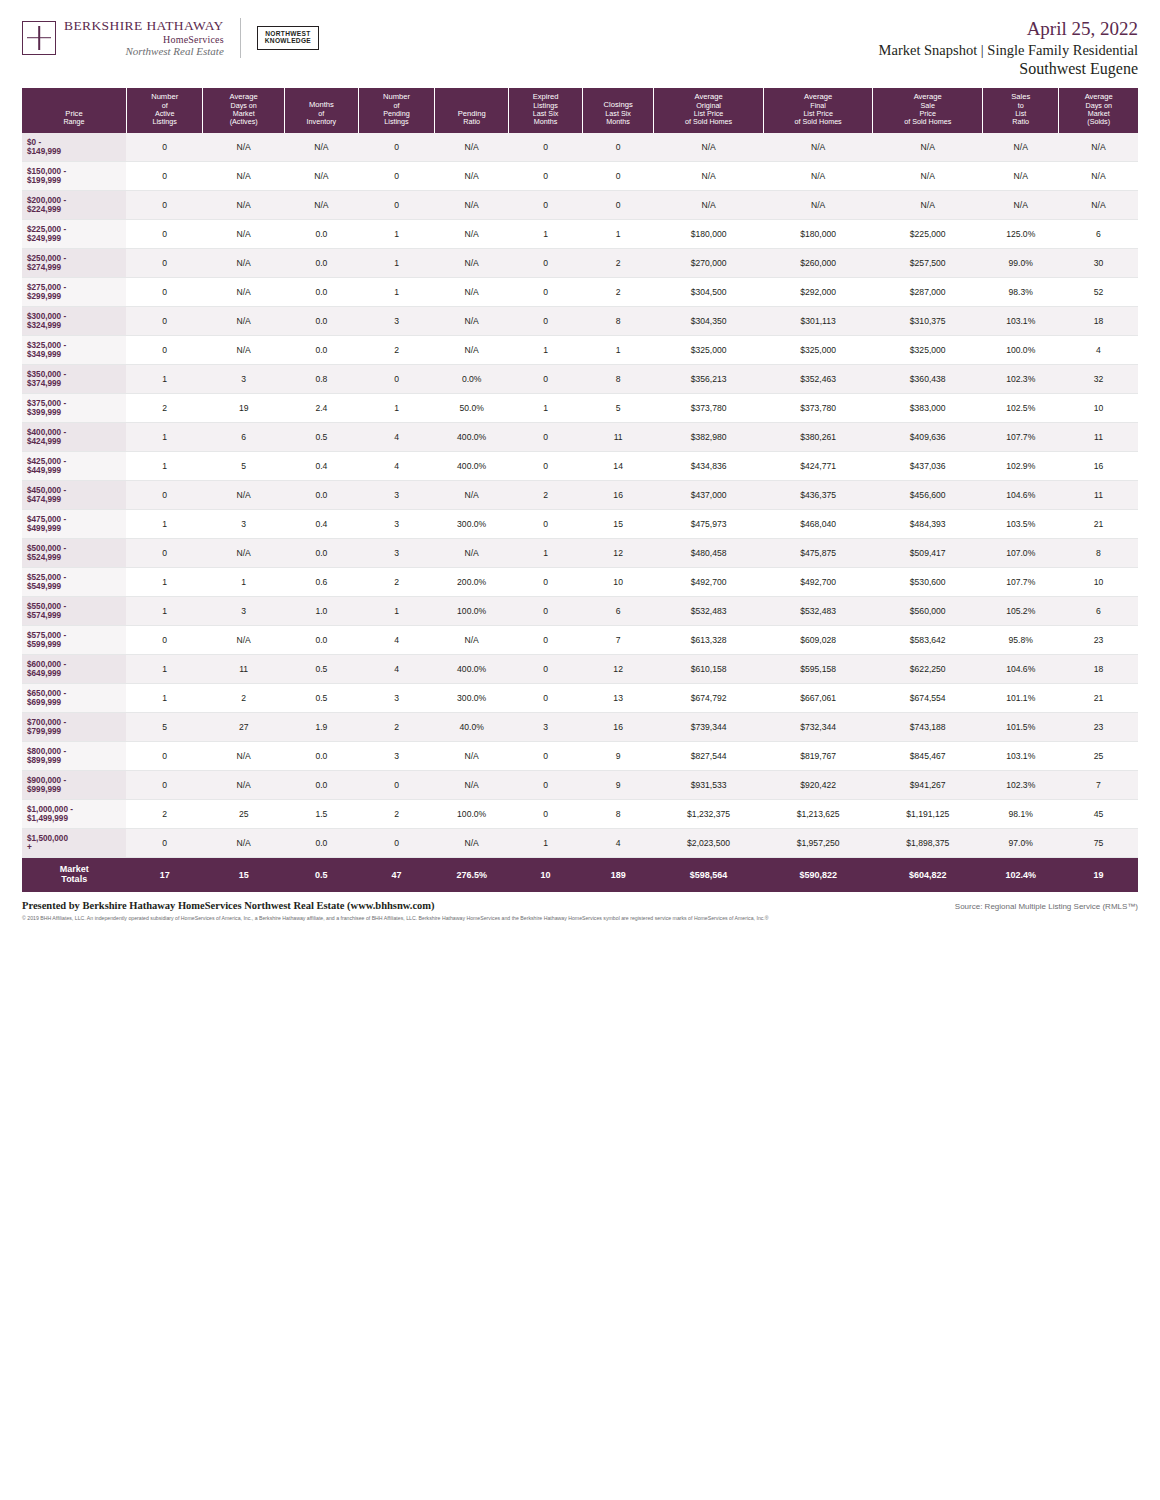BERKSHIRE HATHAWAY
HomeServices
Northwest Real Estate
NORTHWEST KNOWLEDGE
April 25, 2022
Market Snapshot | Single Family Residential
Southwest Eugene
| Price Range | Number of Active Listings | Average Days on Market (Actives) | Months of Inventory | Number of Pending Listings | Pending Ratio | Expired Listings Last Six Months | Closings Last Six Months | Average Original List Price of Sold Homes | Average Final List Price of Sold Homes | Average Sale Price of Sold Homes | Sales to List Ratio | Average Days on Market (Solds) |
| --- | --- | --- | --- | --- | --- | --- | --- | --- | --- | --- | --- | --- |
| $0 - $149,999 | 0 | N/A | N/A | 0 | N/A | 0 | 0 | N/A | N/A | N/A | N/A | N/A |
| $150,000 - $199,999 | 0 | N/A | N/A | 0 | N/A | 0 | 0 | N/A | N/A | N/A | N/A | N/A |
| $200,000 - $224,999 | 0 | N/A | N/A | 0 | N/A | 0 | 0 | N/A | N/A | N/A | N/A | N/A |
| $225,000 - $249,999 | 0 | N/A | 0.0 | 1 | N/A | 1 | 1 | $180,000 | $180,000 | $225,000 | 125.0% | 6 |
| $250,000 - $274,999 | 0 | N/A | 0.0 | 1 | N/A | 0 | 2 | $270,000 | $260,000 | $257,500 | 99.0% | 30 |
| $275,000 - $299,999 | 0 | N/A | 0.0 | 1 | N/A | 0 | 2 | $304,500 | $292,000 | $287,000 | 98.3% | 52 |
| $300,000 - $324,999 | 0 | N/A | 0.0 | 3 | N/A | 0 | 8 | $304,350 | $301,113 | $310,375 | 103.1% | 18 |
| $325,000 - $349,999 | 0 | N/A | 0.0 | 2 | N/A | 1 | 1 | $325,000 | $325,000 | $325,000 | 100.0% | 4 |
| $350,000 - $374,999 | 1 | 3 | 0.8 | 0 | 0.0% | 0 | 8 | $356,213 | $352,463 | $360,438 | 102.3% | 32 |
| $375,000 - $399,999 | 2 | 19 | 2.4 | 1 | 50.0% | 1 | 5 | $373,780 | $373,780 | $383,000 | 102.5% | 10 |
| $400,000 - $424,999 | 1 | 6 | 0.5 | 4 | 400.0% | 0 | 11 | $382,980 | $380,261 | $409,636 | 107.7% | 11 |
| $425,000 - $449,999 | 1 | 5 | 0.4 | 4 | 400.0% | 0 | 14 | $434,836 | $424,771 | $437,036 | 102.9% | 16 |
| $450,000 - $474,999 | 0 | N/A | 0.0 | 3 | N/A | 2 | 16 | $437,000 | $436,375 | $456,600 | 104.6% | 11 |
| $475,000 - $499,999 | 1 | 3 | 0.4 | 3 | 300.0% | 0 | 15 | $475,973 | $468,040 | $484,393 | 103.5% | 21 |
| $500,000 - $524,999 | 0 | N/A | 0.0 | 3 | N/A | 1 | 12 | $480,458 | $475,875 | $509,417 | 107.0% | 8 |
| $525,000 - $549,999 | 1 | 1 | 0.6 | 2 | 200.0% | 0 | 10 | $492,700 | $492,700 | $530,600 | 107.7% | 10 |
| $550,000 - $574,999 | 1 | 3 | 1.0 | 1 | 100.0% | 0 | 6 | $532,483 | $532,483 | $560,000 | 105.2% | 6 |
| $575,000 - $599,999 | 0 | N/A | 0.0 | 4 | N/A | 0 | 7 | $613,328 | $609,028 | $583,642 | 95.8% | 23 |
| $600,000 - $649,999 | 1 | 11 | 0.5 | 4 | 400.0% | 0 | 12 | $610,158 | $595,158 | $622,250 | 104.6% | 18 |
| $650,000 - $699,999 | 1 | 2 | 0.5 | 3 | 300.0% | 0 | 13 | $674,792 | $667,061 | $674,554 | 101.1% | 21 |
| $700,000 - $799,999 | 5 | 27 | 1.9 | 2 | 40.0% | 3 | 16 | $739,344 | $732,344 | $743,188 | 101.5% | 23 |
| $800,000 - $899,999 | 0 | N/A | 0.0 | 3 | N/A | 0 | 9 | $827,544 | $819,767 | $845,467 | 103.1% | 25 |
| $900,000 - $999,999 | 0 | N/A | 0.0 | 0 | N/A | 0 | 9 | $931,533 | $920,422 | $941,267 | 102.3% | 7 |
| $1,000,000 - $1,499,999 | 2 | 25 | 1.5 | 2 | 100.0% | 0 | 8 | $1,232,375 | $1,213,625 | $1,191,125 | 98.1% | 45 |
| $1,500,000 + | 0 | N/A | 0.0 | 0 | N/A | 1 | 4 | $2,023,500 | $1,957,250 | $1,898,375 | 97.0% | 75 |
| Market Totals | 17 | 15 | 0.5 | 47 | 276.5% | 10 | 189 | $598,564 | $590,822 | $604,822 | 102.4% | 19 |
Presented by Berkshire Hathaway HomeServices Northwest Real Estate (www.bhhsnw.com)
Source: Regional Multiple Listing Service (RMLS™)
© 2019 BHH Affiliates, LLC. An independently operated subsidiary of HomeServices of America, Inc., a Berkshire Hathaway affiliate, and a franchisee of BHH Affiliates, LLC. Berkshire Hathaway HomeServices and the Berkshire Hathaway HomeServices symbol are registered service marks of HomeServices of America, Inc.®